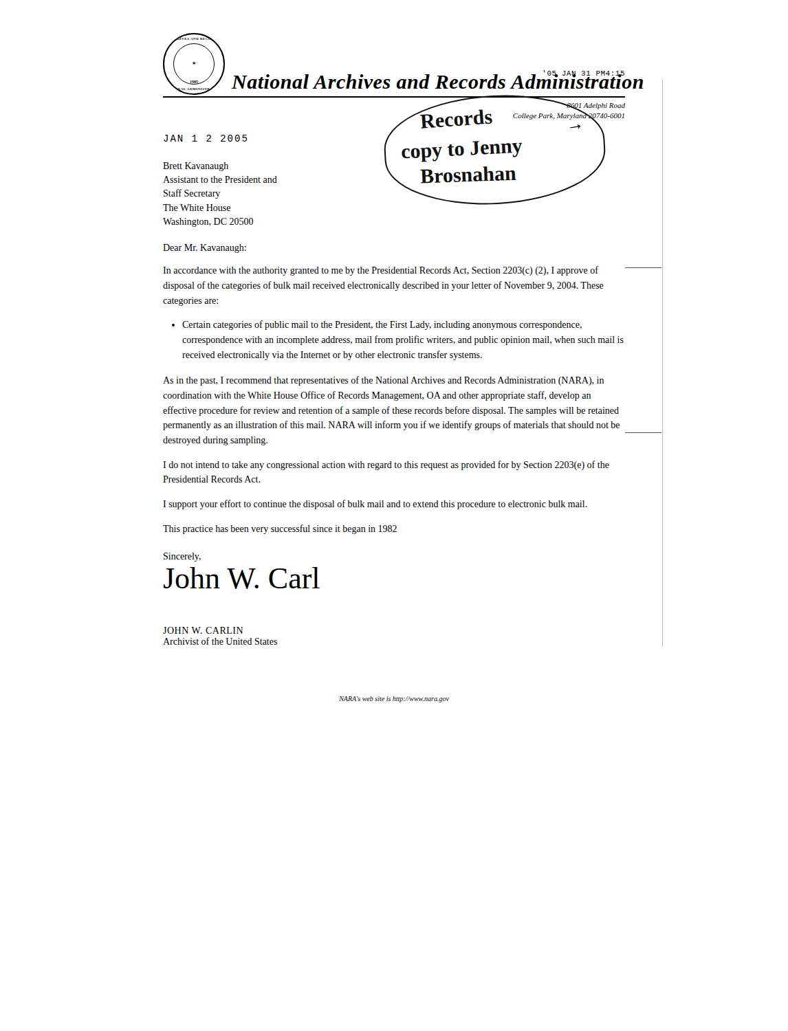'05 JAN 31 PM4:15
ARCHIVES AND RECORDS
★
1985
NATIONAL ADMINISTRATION
National Archives and Records Administration
8601 Adelphi Road
College Park, Maryland 20740-6001
JAN 1 2 2005
Brett Kavanaugh
Assistant to the President and
Staff Secretary
The White House
Washington, DC 20500
Dear Mr. Kavanaugh:
Records
copy to Jenny
Brosnahan
→
In accordance with the authority granted to me by the Presidential Records Act, Section 2203(c) (2), I approve of disposal of the categories of bulk mail received electronically described in your letter of November 9, 2004. These categories are:
Certain categories of public mail to the President, the First Lady, including anonymous correspondence, correspondence with an incomplete address, mail from prolific writers, and public opinion mail, when such mail is received electronically via the Internet or by other electronic transfer systems.
As in the past, I recommend that representatives of the National Archives and Records Administration (NARA), in coordination with the White House Office of Records Management, OA and other appropriate staff, develop an effective procedure for review and retention of a sample of these records before disposal. The samples will be retained permanently as an illustration of this mail. NARA will inform you if we identify groups of materials that should not be destroyed during sampling.
I do not intend to take any congressional action with regard to this request as provided for by Section 2203(e) of the Presidential Records Act.
I support your effort to continue the disposal of bulk mail and to extend this procedure to electronic bulk mail.
This practice has been very successful since it began in 1982
Sincerely,
John W. Carl
JOHN W. CARLIN
Archivist of the United States
NARA's web site is http://www.nara.gov